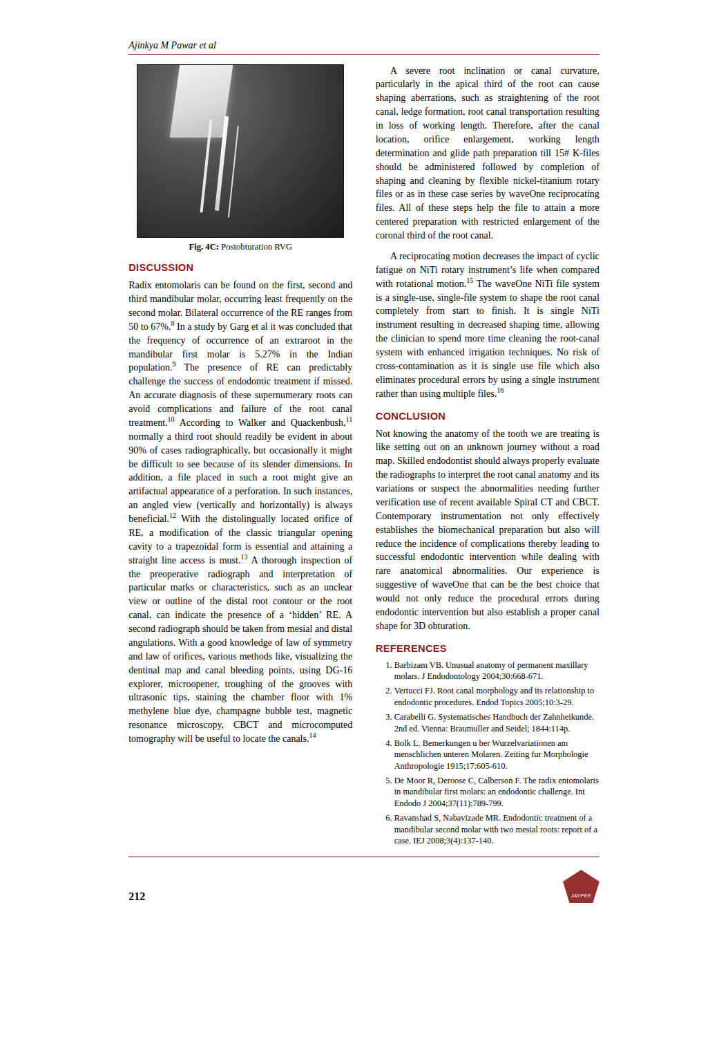Ajinkya M Pawar et al
Fig. 4C: Postobturation RVG
DISCUSSION
Radix entomolaris can be found on the first, second and third mandibular molar, occurring least frequently on the second molar. Bilateral occurrence of the RE ranges from 50 to 67%.8 In a study by Garg et al it was concluded that the frequency of occurrence of an extraroot in the mandibular first molar is 5.27% in the Indian population.9 The presence of RE can predictably challenge the success of endodontic treatment if missed. An accurate diagnosis of these supernumerary roots can avoid complications and failure of the root canal treatment.10 According to Walker and Quackenbush,11 normally a third root should readily be evident in about 90% of cases radiographically, but occasionally it might be difficult to see because of its slender dimensions. In addition, a file placed in such a root might give an artifactual appearance of a perforation. In such instances, an angled view (vertically and horizontally) is always beneficial.12 With the distolingually located orifice of RE, a modification of the classic triangular opening cavity to a trapezoidal form is essential and attaining a straight line access is must.13 A thorough inspection of the preoperative radiograph and interpretation of particular marks or characteristics, such as an unclear view or outline of the distal root contour or the root canal, can indicate the presence of a ‘hidden’ RE. A second radiograph should be taken from mesial and distal angulations. With a good knowledge of law of symmetry and law of orifices, various methods like, visualizing the dentinal map and canal bleeding points, using DG-16 explorer, microopener, troughing of the grooves with ultrasonic tips, staining the chamber floor with 1% methylene blue dye, champagne bubble test, magnetic resonance microscopy, CBCT and microcomputed tomography will be useful to locate the canals.14
A severe root inclination or canal curvature, particularly in the apical third of the root can cause shaping aberrations, such as straightening of the root canal, ledge formation, root canal transportation resulting in loss of working length. Therefore, after the canal location, orifice enlargement, working length determination and glide path preparation till 15# K-files should be administered followed by completion of shaping and cleaning by flexible nickel-titanium rotary files or as in these case series by waveOne reciprocating files. All of these steps help the file to attain a more centered preparation with restricted enlargement of the coronal third of the root canal.
A reciprocating motion decreases the impact of cyclic fatigue on NiTi rotary instrument’s life when compared with rotational motion.15 The waveOne NiTi file system is a single-use, single-file system to shape the root canal completely from start to finish. It is single NiTi instrument resulting in decreased shaping time, allowing the clinician to spend more time cleaning the root-canal system with enhanced irrigation techniques. No risk of cross-contamination as it is single use file which also eliminates procedural errors by using a single instrument rather than using multiple files.16
CONCLUSION
Not knowing the anatomy of the tooth we are treating is like setting out on an unknown journey without a road map. Skilled endodontist should always properly evaluate the radiographs to interpret the root canal anatomy and its variations or suspect the abnormalities needing further verification use of recent available Spiral CT and CBCT. Contemporary instrumentation not only effectively establishes the biomechanical preparation but also will reduce the incidence of complications thereby leading to successful endodontic intervention while dealing with rare anatomical abnormalities. Our experience is suggestive of waveOne that can be the best choice that would not only reduce the procedural errors during endodontic intervention but also establish a proper canal shape for 3D obturation.
REFERENCES
Barbizam VB. Unusual anatomy of permanent maxillary molars. J Endodontology 2004;30:668-671.
Vertucci FJ. Root canal morphology and its relationship to endodontic procedures. Endod Topics 2005;10:3-29.
Carabelli G. Systematisches Handbuch der Zahnheikunde. 2nd ed. Vienna: Braumuller and Seidel; 1844:114p.
Bolk L. Bemerkungen u ber Wurzelvariationen am menschlichen unteren Molaren. Zeiting fur Morphologie Anthropologie 1915;17:605-610.
De Moor R, Deroose C, Calberson F. The radix entomolaris in mandibular first molars: an endodontic challenge. Int Endodo J 2004;37(11):789-799.
Ravanshad S, Nabavizade MR. Endodontic treatment of a mandibular second molar with two mesial roots: report of a case. IEJ 2008;3(4):137-140.
212
JAYPEE